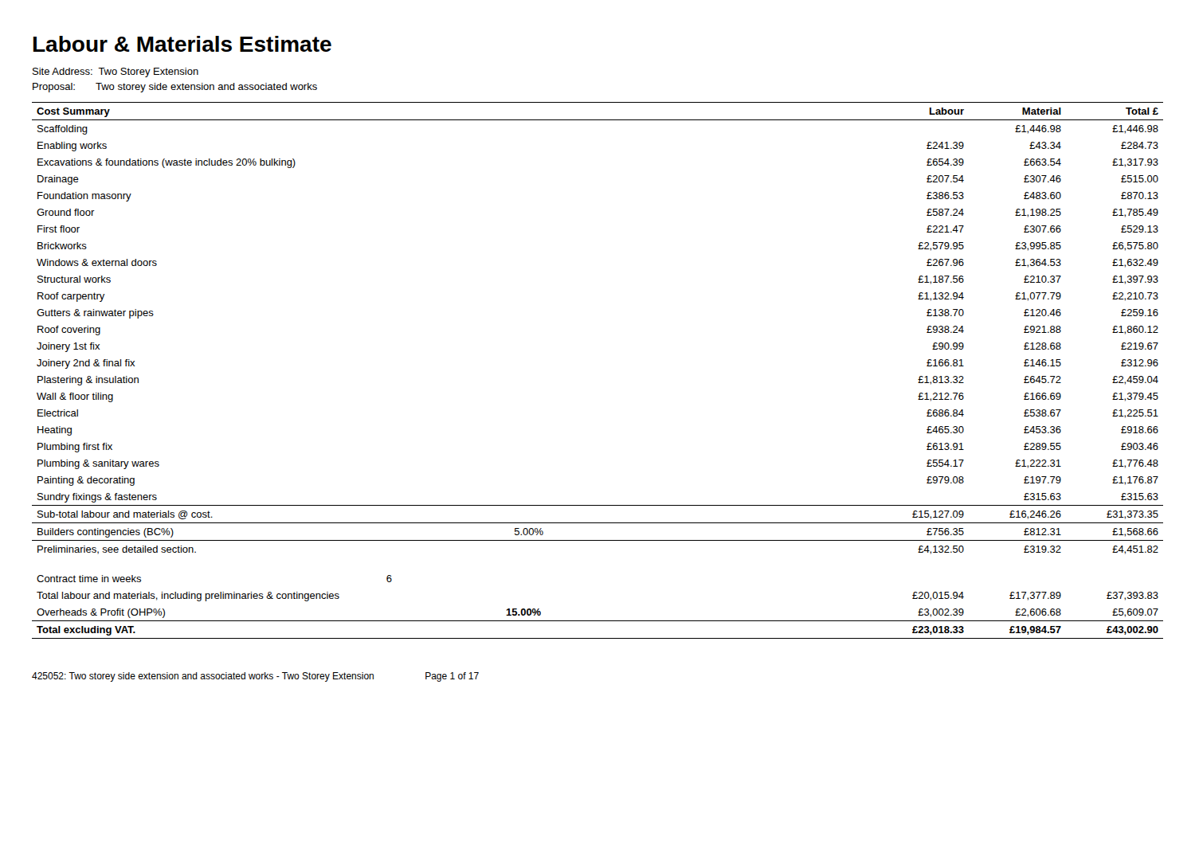Labour & Materials Estimate
Site Address: Two Storey Extension
Proposal: Two storey side extension and associated works
| Cost Summary | Labour | Material | Total £ |
| --- | --- | --- | --- |
| Scaffolding | | £1,446.98 | £1,446.98 |
| Enabling works | £241.39 | £43.34 | £284.73 |
| Excavations & foundations (waste includes 20% bulking) | £654.39 | £663.54 | £1,317.93 |
| Drainage | £207.54 | £307.46 | £515.00 |
| Foundation masonry | £386.53 | £483.60 | £870.13 |
| Ground floor | £587.24 | £1,198.25 | £1,785.49 |
| First floor | £221.47 | £307.66 | £529.13 |
| Brickworks | £2,579.95 | £3,995.85 | £6,575.80 |
| Windows & external doors | £267.96 | £1,364.53 | £1,632.49 |
| Structural works | £1,187.56 | £210.37 | £1,397.93 |
| Roof carpentry | £1,132.94 | £1,077.79 | £2,210.73 |
| Gutters & rainwater pipes | £138.70 | £120.46 | £259.16 |
| Roof covering | £938.24 | £921.88 | £1,860.12 |
| Joinery 1st fix | £90.99 | £128.68 | £219.67 |
| Joinery 2nd & final fix | £166.81 | £146.15 | £312.96 |
| Plastering & insulation | £1,813.32 | £645.72 | £2,459.04 |
| Wall & floor tiling | £1,212.76 | £166.69 | £1,379.45 |
| Electrical | £686.84 | £538.67 | £1,225.51 |
| Heating | £465.30 | £453.36 | £918.66 |
| Plumbing first fix | £613.91 | £289.55 | £903.46 |
| Plumbing & sanitary wares | £554.17 | £1,222.31 | £1,776.48 |
| Painting & decorating | £979.08 | £197.79 | £1,176.87 |
| Sundry fixings & fasteners | | £315.63 | £315.63 |
| Sub-total labour and materials @ cost. | £15,127.09 | £16,246.26 | £31,373.35 |
| Builders contingencies (BC%) 5.00% | £756.35 | £812.31 | £1,568.66 |
| Preliminaries, see detailed section. | £4,132.50 | £319.32 | £4,451.82 |
| Contract time in weeks 6 | | | |
| Total labour and materials, including preliminaries & contingencies | £20,015.94 | £17,377.89 | £37,393.83 |
| Overheads & Profit (OHP%) 15.00% | £3,002.39 | £2,606.68 | £5,609.07 |
| Total excluding VAT. | £23,018.33 | £19,984.57 | £43,002.90 |
425052: Two storey side extension and associated works - Two Storey Extension Page 1 of 17